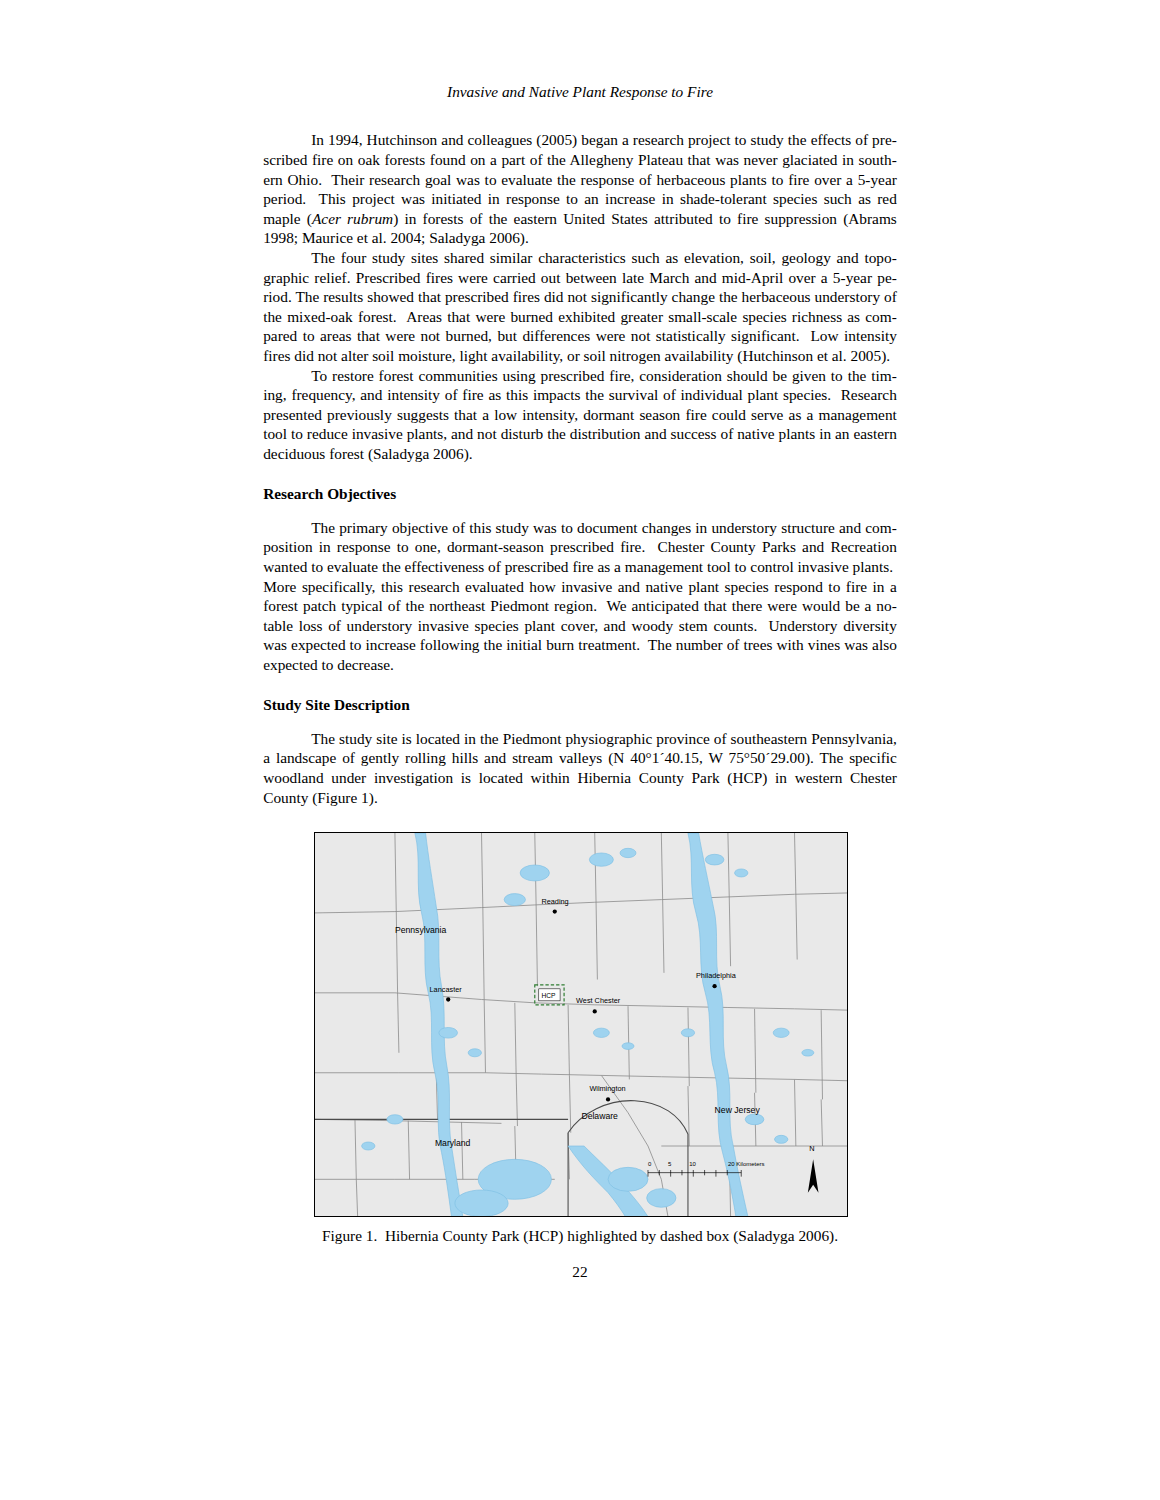Invasive and Native Plant Response to Fire
In 1994, Hutchinson and colleagues (2005) began a research project to study the effects of prescribed fire on oak forests found on a part of the Allegheny Plateau that was never glaciated in southern Ohio. Their research goal was to evaluate the response of herbaceous plants to fire over a 5-year period. This project was initiated in response to an increase in shade-tolerant species such as red maple (Acer rubrum) in forests of the eastern United States attributed to fire suppression (Abrams 1998; Maurice et al. 2004; Saladyga 2006).
The four study sites shared similar characteristics such as elevation, soil, geology and topographic relief. Prescribed fires were carried out between late March and mid-April over a 5-year period. The results showed that prescribed fires did not significantly change the herbaceous understory of the mixed-oak forest. Areas that were burned exhibited greater small-scale species richness as compared to areas that were not burned, but differences were not statistically significant. Low intensity fires did not alter soil moisture, light availability, or soil nitrogen availability (Hutchinson et al. 2005).
To restore forest communities using prescribed fire, consideration should be given to the timing, frequency, and intensity of fire as this impacts the survival of individual plant species. Research presented previously suggests that a low intensity, dormant season fire could serve as a management tool to reduce invasive plants, and not disturb the distribution and success of native plants in an eastern deciduous forest (Saladyga 2006).
Research Objectives
The primary objective of this study was to document changes in understory structure and composition in response to one, dormant-season prescribed fire. Chester County Parks and Recreation wanted to evaluate the effectiveness of prescribed fire as a management tool to control invasive plants. More specifically, this research evaluated how invasive and native plant species respond to fire in a forest patch typical of the northeast Piedmont region. We anticipated that there were would be a notable loss of understory invasive species plant cover, and woody stem counts. Understory diversity was expected to increase following the initial burn treatment. The number of trees with vines was also expected to decrease.
Study Site Description
The study site is located in the Piedmont physiographic province of southeastern Pennsylvania, a landscape of gently rolling hills and stream valleys (N 40°1´40.15, W 75°50´29.00). The specific woodland under investigation is located within Hibernia County Park (HCP) in western Chester County (Figure 1).
Reading Lancaster West Chester Philadelphia Wilmington Pennsylvania Delaware Maryland New Jersey HCP 0 5 10 20 Kilometers N
Figure 1. Hibernia County Park (HCP) highlighted by dashed box (Saladyga 2006).
22